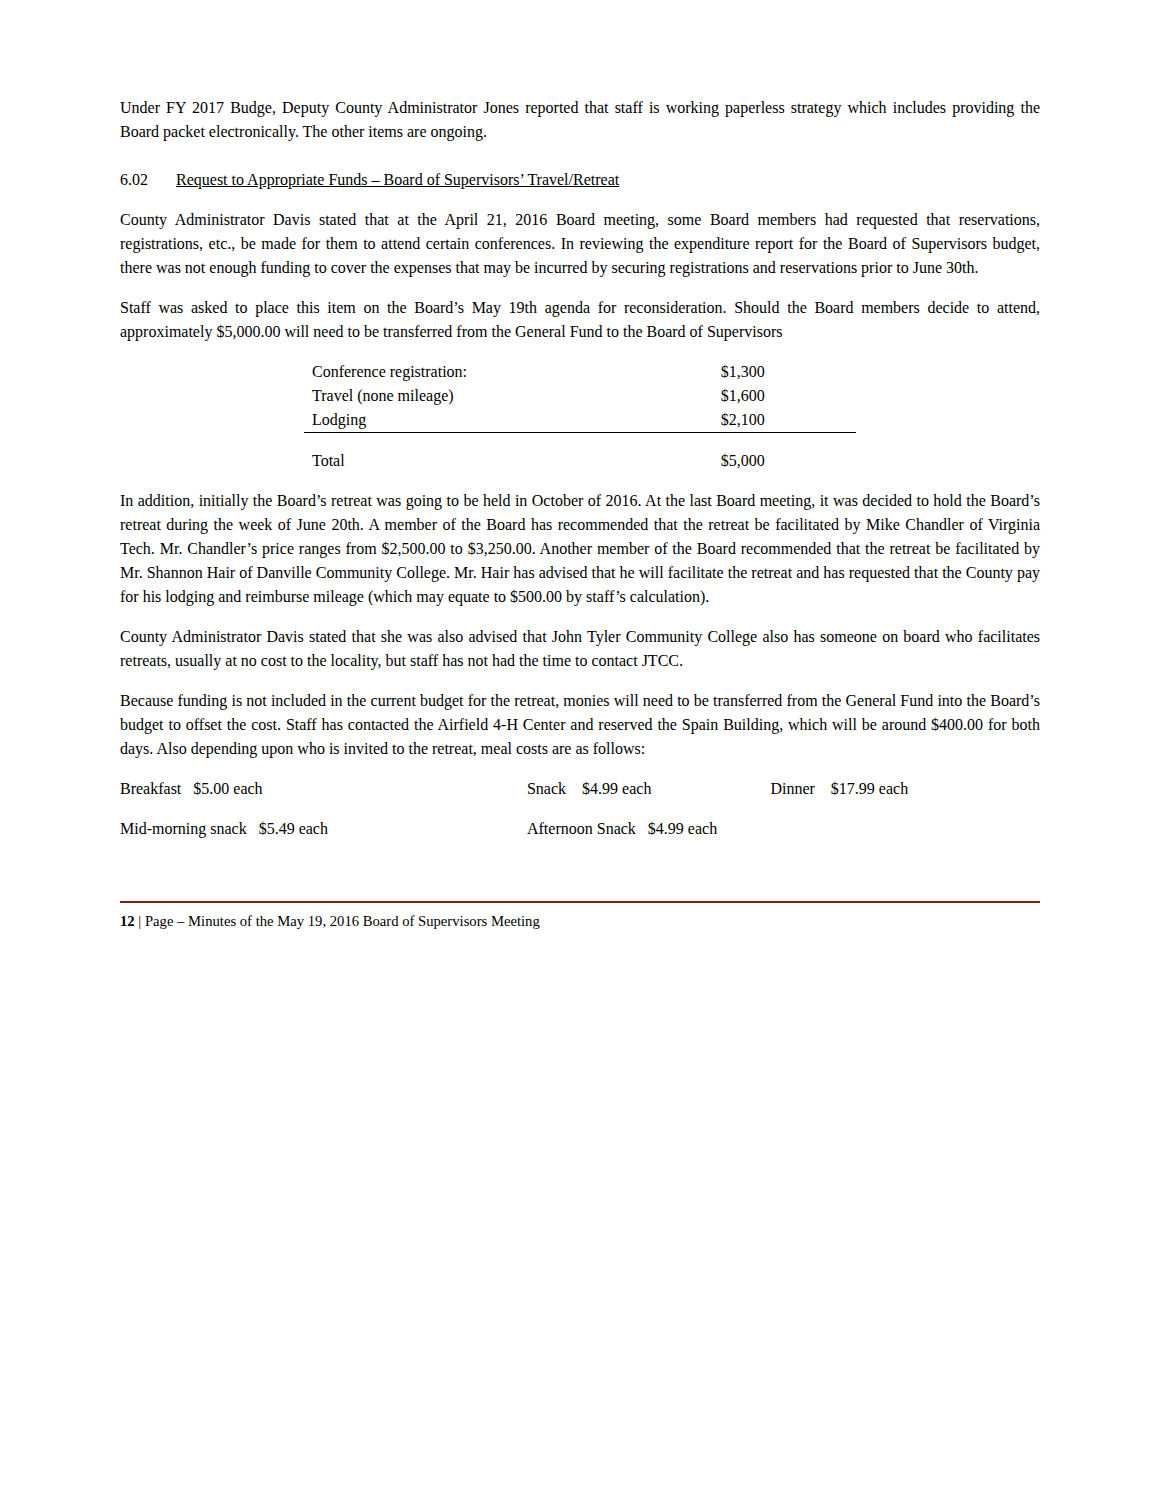Under FY 2017 Budge, Deputy County Administrator Jones reported that staff is working paperless strategy which includes providing the Board packet electronically. The other items are ongoing.
6.02 Request to Appropriate Funds – Board of Supervisors’ Travel/Retreat
County Administrator Davis stated that at the April 21, 2016 Board meeting, some Board members had requested that reservations, registrations, etc., be made for them to attend certain conferences. In reviewing the expenditure report for the Board of Supervisors budget, there was not enough funding to cover the expenses that may be incurred by securing registrations and reservations prior to June 30th.
Staff was asked to place this item on the Board’s May 19th agenda for reconsideration. Should the Board members decide to attend, approximately $5,000.00 will need to be transferred from the General Fund to the Board of Supervisors
| Conference registration: | $1,300 |
| Travel (none mileage) | $1,600 |
| Lodging | $2,100 |
| Total | $5,000 |
In addition, initially the Board’s retreat was going to be held in October of 2016. At the last Board meeting, it was decided to hold the Board’s retreat during the week of June 20th. A member of the Board has recommended that the retreat be facilitated by Mike Chandler of Virginia Tech. Mr. Chandler’s price ranges from $2,500.00 to $3,250.00. Another member of the Board recommended that the retreat be facilitated by Mr. Shannon Hair of Danville Community College. Mr. Hair has advised that he will facilitate the retreat and has requested that the County pay for his lodging and reimburse mileage (which may equate to $500.00 by staff’s calculation).
County Administrator Davis stated that she was also advised that John Tyler Community College also has someone on board who facilitates retreats, usually at no cost to the locality, but staff has not had the time to contact JTCC.
Because funding is not included in the current budget for the retreat, monies will need to be transferred from the General Fund into the Board’s budget to offset the cost. Staff has contacted the Airfield 4-H Center and reserved the Spain Building, which will be around $400.00 for both days. Also depending upon who is invited to the retreat, meal costs are as follows:
| Breakfast $5.00 each | Snack $4.99 each | Dinner $17.99 each |
| Mid-morning snack $5.49 each | Afternoon Snack $4.99 each |
12 | Page – Minutes of the May 19, 2016 Board of Supervisors Meeting